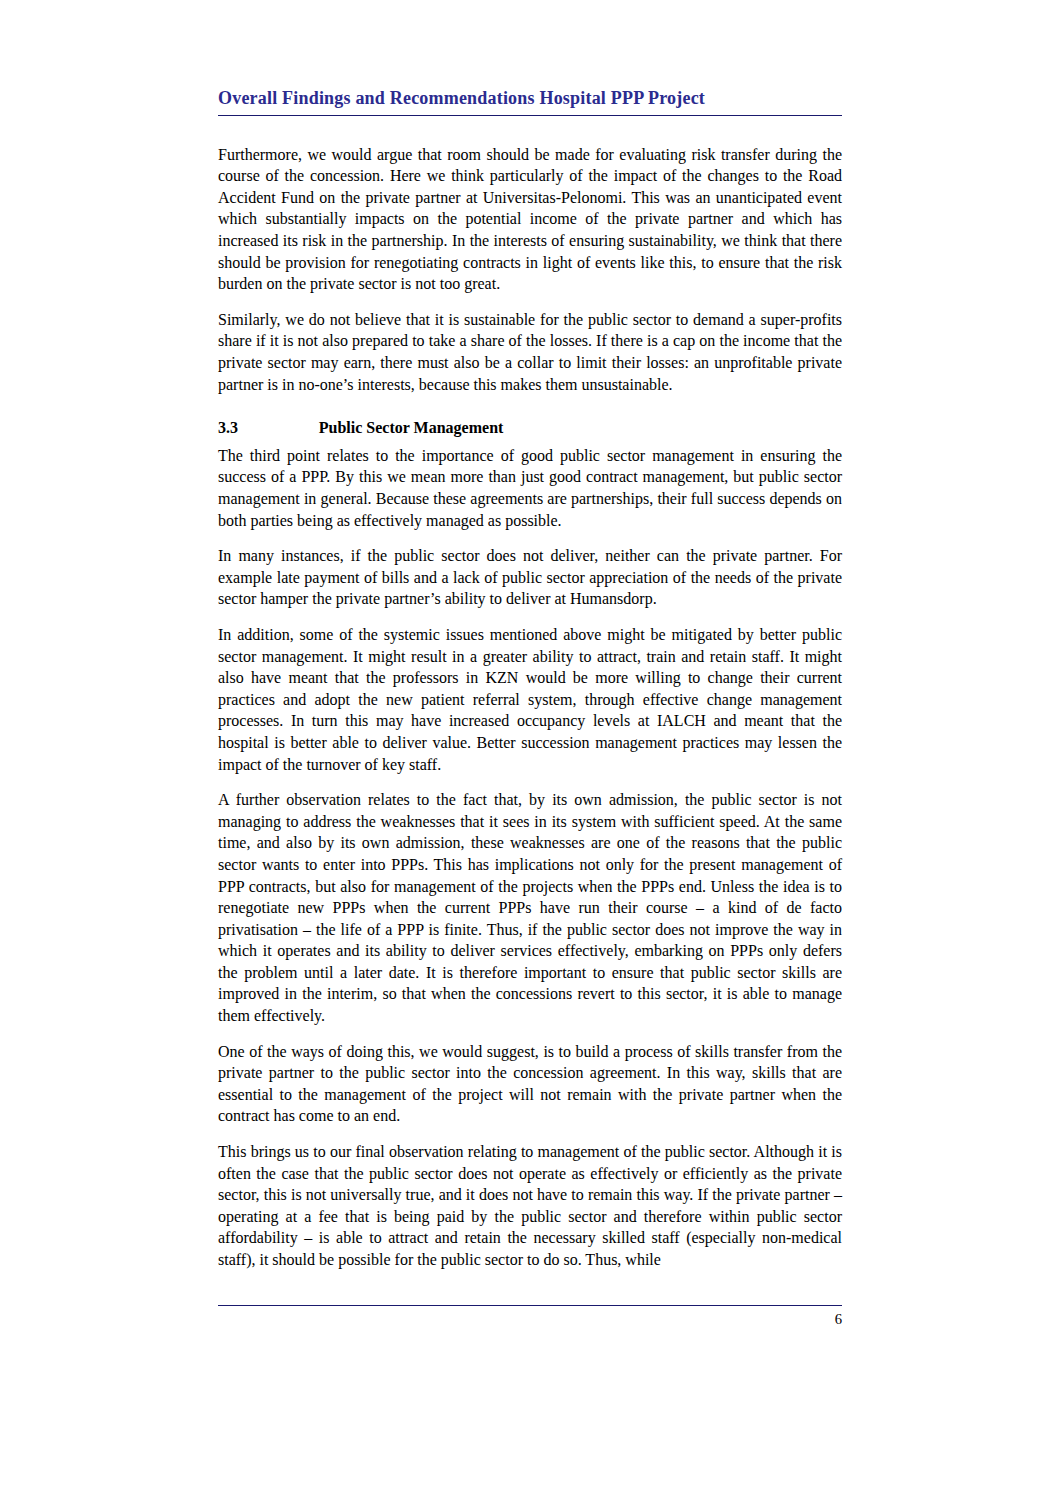Overall Findings and Recommendations Hospital PPP Project
Furthermore, we would argue that room should be made for evaluating risk transfer during the course of the concession. Here we think particularly of the impact of the changes to the Road Accident Fund on the private partner at Universitas-Pelonomi. This was an unanticipated event which substantially impacts on the potential income of the private partner and which has increased its risk in the partnership. In the interests of ensuring sustainability, we think that there should be provision for renegotiating contracts in light of events like this, to ensure that the risk burden on the private sector is not too great.
Similarly, we do not believe that it is sustainable for the public sector to demand a super-profits share if it is not also prepared to take a share of the losses. If there is a cap on the income that the private sector may earn, there must also be a collar to limit their losses: an unprofitable private partner is in no-one’s interests, because this makes them unsustainable.
3.3 Public Sector Management
The third point relates to the importance of good public sector management in ensuring the success of a PPP. By this we mean more than just good contract management, but public sector management in general. Because these agreements are partnerships, their full success depends on both parties being as effectively managed as possible.
In many instances, if the public sector does not deliver, neither can the private partner. For example late payment of bills and a lack of public sector appreciation of the needs of the private sector hamper the private partner’s ability to deliver at Humansdorp.
In addition, some of the systemic issues mentioned above might be mitigated by better public sector management. It might result in a greater ability to attract, train and retain staff. It might also have meant that the professors in KZN would be more willing to change their current practices and adopt the new patient referral system, through effective change management processes. In turn this may have increased occupancy levels at IALCH and meant that the hospital is better able to deliver value. Better succession management practices may lessen the impact of the turnover of key staff.
A further observation relates to the fact that, by its own admission, the public sector is not managing to address the weaknesses that it sees in its system with sufficient speed. At the same time, and also by its own admission, these weaknesses are one of the reasons that the public sector wants to enter into PPPs. This has implications not only for the present management of PPP contracts, but also for management of the projects when the PPPs end. Unless the idea is to renegotiate new PPPs when the current PPPs have run their course – a kind of de facto privatisation – the life of a PPP is finite. Thus, if the public sector does not improve the way in which it operates and its ability to deliver services effectively, embarking on PPPs only defers the problem until a later date. It is therefore important to ensure that public sector skills are improved in the interim, so that when the concessions revert to this sector, it is able to manage them effectively.
One of the ways of doing this, we would suggest, is to build a process of skills transfer from the private partner to the public sector into the concession agreement. In this way, skills that are essential to the management of the project will not remain with the private partner when the contract has come to an end.
This brings us to our final observation relating to management of the public sector. Although it is often the case that the public sector does not operate as effectively or efficiently as the private sector, this is not universally true, and it does not have to remain this way. If the private partner – operating at a fee that is being paid by the public sector and therefore within public sector affordability – is able to attract and retain the necessary skilled staff (especially non-medical staff), it should be possible for the public sector to do so. Thus, while
6